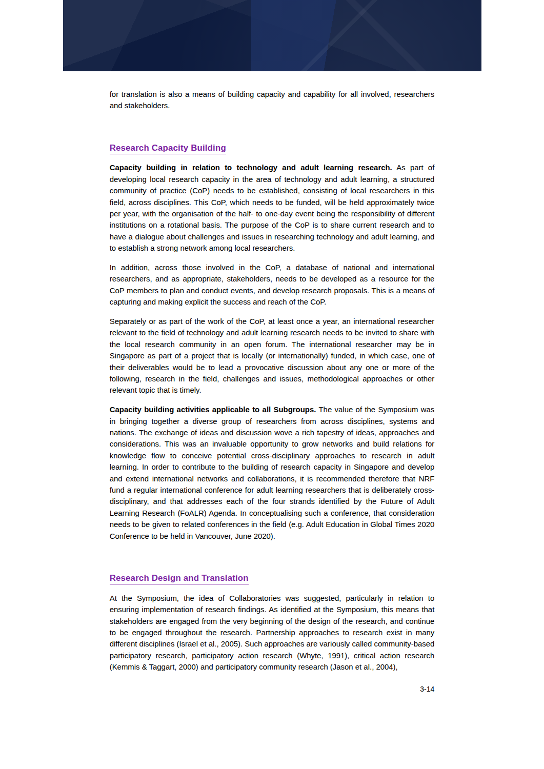for translation is also a means of building capacity and capability for all involved, researchers and stakeholders.
Research Capacity Building
Capacity building in relation to technology and adult learning research. As part of developing local research capacity in the area of technology and adult learning, a structured community of practice (CoP) needs to be established, consisting of local researchers in this field, across disciplines. This CoP, which needs to be funded, will be held approximately twice per year, with the organisation of the half- to one-day event being the responsibility of different institutions on a rotational basis. The purpose of the CoP is to share current research and to have a dialogue about challenges and issues in researching technology and adult learning, and to establish a strong network among local researchers.
In addition, across those involved in the CoP, a database of national and international researchers, and as appropriate, stakeholders, needs to be developed as a resource for the CoP members to plan and conduct events, and develop research proposals. This is a means of capturing and making explicit the success and reach of the CoP.
Separately or as part of the work of the CoP, at least once a year, an international researcher relevant to the field of technology and adult learning research needs to be invited to share with the local research community in an open forum. The international researcher may be in Singapore as part of a project that is locally (or internationally) funded, in which case, one of their deliverables would be to lead a provocative discussion about any one or more of the following, research in the field, challenges and issues, methodological approaches or other relevant topic that is timely.
Capacity building activities applicable to all Subgroups. The value of the Symposium was in bringing together a diverse group of researchers from across disciplines, systems and nations. The exchange of ideas and discussion wove a rich tapestry of ideas, approaches and considerations. This was an invaluable opportunity to grow networks and build relations for knowledge flow to conceive potential cross-disciplinary approaches to research in adult learning. In order to contribute to the building of research capacity in Singapore and develop and extend international networks and collaborations, it is recommended therefore that NRF fund a regular international conference for adult learning researchers that is deliberately cross-disciplinary, and that addresses each of the four strands identified by the Future of Adult Learning Research (FoALR) Agenda. In conceptualising such a conference, that consideration needs to be given to related conferences in the field (e.g. Adult Education in Global Times 2020 Conference to be held in Vancouver, June 2020).
Research Design and Translation
At the Symposium, the idea of Collaboratories was suggested, particularly in relation to ensuring implementation of research findings. As identified at the Symposium, this means that stakeholders are engaged from the very beginning of the design of the research, and continue to be engaged throughout the research. Partnership approaches to research exist in many different disciplines (Israel et al., 2005). Such approaches are variously called community-based participatory research, participatory action research (Whyte, 1991), critical action research (Kemmis & Taggart, 2000) and participatory community research (Jason et al., 2004),
3-14